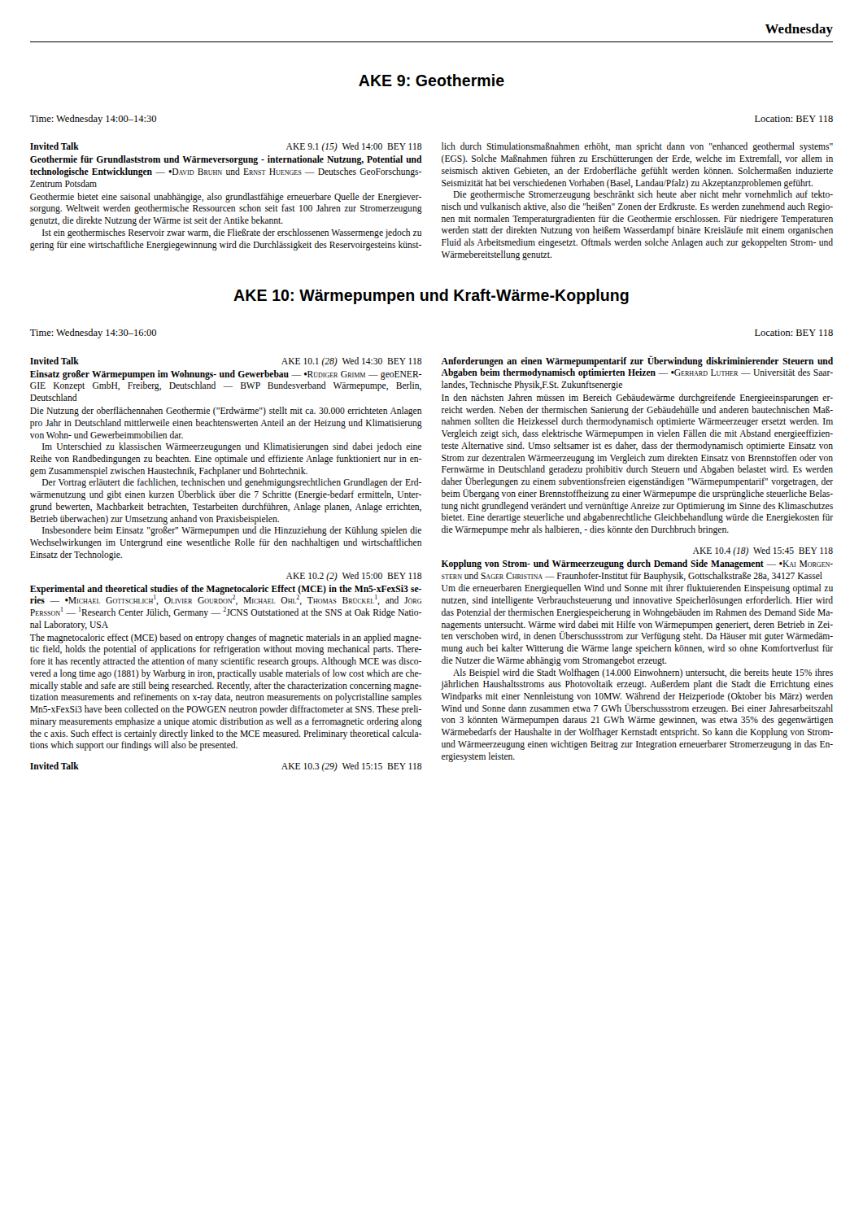Wednesday
AKE 9: Geothermie
Time: Wednesday 14:00–14:30 Location: BEY 118
Invited Talk AKE 9.1 (15) Wed 14:00 BEY 118
Geothermie für Grundlaststrom und Wärmeversorgung - internationale Nutzung, Potential und technologische Entwicklungen — •David Bruhn und Ernst Huenges — Deutsches GeoForschungsZentrum Potsdam
Geothermie bietet eine saisonal unabhängige, also grundlastfähige erneuerbare Quelle der Energieversorgung. Weltweit werden geothermische Ressourcen schon seit fast 100 Jahren zur Stromerzeugung genutzt, die direkte Nutzung der Wärme ist seit der Antike bekannt.
Ist ein geothermisches Reservoir zwar warm, die Fließrate der erschlossenen Wassermenge jedoch zu gering für eine wirtschaftliche Energiegewinnung wird die Durchlässigkeit des Reservoirgesteins künstlich durch Stimulationsmaßnahmen erhöht, man spricht dann von "enhanced geothermal systems" (EGS). Solche Maßnahmen führen zu Erschütterungen der Erde, welche im Extremfall, vor allem in seismisch aktiven Gebieten, an der Erdoberfläche gefühlt werden können. Solchermaßen induzierte Seismizität hat bei verschiedenen Vorhaben (Basel, Landau/Pfalz) zu Akzeptanzproblemen geführt.
Die geothermische Stromerzeugung beschränkt sich heute aber nicht mehr vornehmlich auf tektonisch und vulkanisch aktive, also die "heißen" Zonen der Erdkruste. Es werden zunehmend auch Regionen mit normalen Temperaturgradienten für die Geothermie erschlossen. Für niedrigere Temperaturen werden statt der direkten Nutzung von heißem Wasserdampf binäre Kreisläufe mit einem organischen Fluid als Arbeitsmedium eingesetzt. Oftmals werden solche Anlagen auch zur gekoppelten Strom- und Wärmebereitstellung genutzt.
AKE 10: Wärmepumpen und Kraft-Wärme-Kopplung
Time: Wednesday 14:30–16:00 Location: BEY 118
Invited Talk AKE 10.1 (28) Wed 14:30 BEY 118
Einsatz großer Wärmepumpen im Wohnungs- und Gewerbebau — •Rüdiger Grimm — geoENERGIE Konzept GmbH, Freiberg, Deutschland — BWP Bundesverband Wärmepumpe, Berlin, Deutschland
Die Nutzung der oberflächennahen Geothermie ("Erdwärme") stellt mit ca. 30.000 errichteten Anlagen pro Jahr in Deutschland mittlerweile einen beachtenswerten Anteil an der Heizung und Klimatisierung von Wohn- und Gewerbeimmobilien dar.
Im Unterschied zu klassischen Wärmeerzeugungen und Klimatisierungen sind dabei jedoch eine Reihe von Randbedingungen zu beachten. Eine optimale und effiziente Anlage funktioniert nur in engem Zusammenspiel zwischen Haustechnik, Fachplaner und Bohrtechnik.
Der Vortrag erläutert die fachlichen, technischen und genehmigungsrechtlichen Grundlagen der Erdwärmenutzung und gibt einen kurzen Überblick über die 7 Schritte (Energie-bedarf ermitteln, Untergrund bewerten, Machbarkeit betrachten, Testarbeiten durchführen, Anlage planen, Anlage errichten, Betrieb überwachen) zur Umsetzung anhand von Praxisbeispielen.
Insbesondere beim Einsatz "großer" Wärmepumpen und die Hinzuziehung der Kühlung spielen die Wechselwirkungen im Untergrund eine wesentliche Rolle für den nachhaltigen und wirtschaftlichen Einsatz der Technologie.
AKE 10.2 (2) Wed 15:00 BEY 118
Experimental and theoretical studies of the Magnetocaloric Effect (MCE) in the Mn5-xFexSi3 series — •Michael Gottschlich1, Olivier Gourdon2, Michael Ohl2, Thomas Brückel1, and Jörg Persson1 — 1Research Center Jülich, Germany — 2JCNS Outstationed at the SNS at Oak Ridge National Laboratory, USA
The magnetocaloric effect (MCE) based on entropy changes of magnetic materials in an applied magnetic field, holds the potential of applications for refrigeration without moving mechanical parts. Therefore it has recently attracted the attention of many scientific research groups. Although MCE was discovered a long time ago (1881) by Warburg in iron, practically usable materials of low cost which are chemically stable and safe are still being researched. Recently, after the characterization concerning magnetization measurements and refinements on x-ray data, neutron measurements on polycristalline samples Mn5-xFexSi3 have been collected on the POWGEN neutron powder diffractometer at SNS. These preliminary measurements emphasize a unique atomic distribution as well as a ferromagnetic ordering along the c axis. Such effect is certainly directly linked to the MCE measured. Preliminary theoretical calculations which support our findings will also be presented.
Invited Talk AKE 10.3 (29) Wed 15:15 BEY 118
Anforderungen an einen Wärmepumpentarif zur Überwindung diskriminierender Steuern und Abgaben beim thermodynamisch optimierten Heizen — •Gerhard Luther — Universität des Saarlandes, Technische Physik,F.St. Zukunftsenergie
In den nächsten Jahren müssen im Bereich Gebäudewärme durchgreifende Energieeinsparungen erreicht werden. Neben der thermischen Sanierung der Gebäudehülle und anderen bautechnischen Maßnahmen sollten die Heizkessel durch thermodynamisch optimierte Wärmeerzeuger ersetzt werden. Im Vergleich zeigt sich, dass elektrische Wärmepumpen in vielen Fällen die mit Abstand energieeffizienteste Alternative sind. Umso seltsamer ist es daher, dass der thermodynamisch optimierte Einsatz von Strom zur dezentralen Wärmeerzeugung im Vergleich zum direkten Einsatz von Brennstoffen oder von Fernwärme in Deutschland geradezu prohibitiv durch Steuern und Abgaben belastet wird. Es werden daher Überlegungen zu einem subventionsfreien eigenständigen "Wärmepumpentarif" vorgetragen, der beim Übergang von einer Brennstoffheizung zu einer Wärmepumpe die ursprüngliche steuerliche Belastung nicht grundlegend verändert und vernünftige Anreize zur Optimierung im Sinne des Klimaschutzes bietet. Eine derartige steuerliche und abgabenrechtliche Gleichbehandlung würde die Energiekosten für die Wärmepumpe mehr als halbieren, - dies könnte den Durchbruch bringen.
AKE 10.4 (18) Wed 15:45 BEY 118
Kopplung von Strom- und Wärmeerzeugung durch Demand Side Management — •Kai Morgenstern und Sager Christina — Fraunhofer-Institut für Bauphysik, Gottschalkstraße 28a, 34127 Kassel
Um die erneuerbaren Energiequellen Wind und Sonne mit ihrer fluktuierenden Einspeisung optimal zu nutzen, sind intelligente Verbrauchsteuerung und innovative Speicherlösungen erforderlich. Hier wird das Potenzial der thermischen Energiespeicherung in Wohngebäuden im Rahmen des Demand Side Managements untersucht. Wärme wird dabei mit Hilfe von Wärmepumpen generiert, deren Betrieb in Zeiten verschoben wird, in denen Überschussstrom zur Verfügung steht. Da Häuser mit guter Wärmedämmung auch bei kalter Witterung die Wärme lange speichern können, wird so ohne Komfortverlust für die Nutzer die Wärme abhängig vom Stromangebot erzeugt.
Als Beispiel wird die Stadt Wolfhagen (14.000 Einwohnern) untersucht, die bereits heute 15% ihres jährlichen Haushaltsstroms aus Photovoltaik erzeugt. Außerdem plant die Stadt die Errichtung eines Windparks mit einer Nennleistung von 10MW. Während der Heizperiode (Oktober bis März) werden Wind und Sonne dann zusammen etwa 7 GWh Überschussstrom erzeugen. Bei einer Jahresarbeitszahl von 3 könnten Wärmepumpen daraus 21 GWh Wärme gewinnen, was etwa 35% des gegenwärtigen Wärmebedarfs der Haushalte in der Wolfhager Kernstadt entspricht. So kann die Kopplung von Strom- und Wärmeerzeugung einen wichtigen Beitrag zur Integration erneuerbarer Stromerzeugung in das Energiesystem leisten.